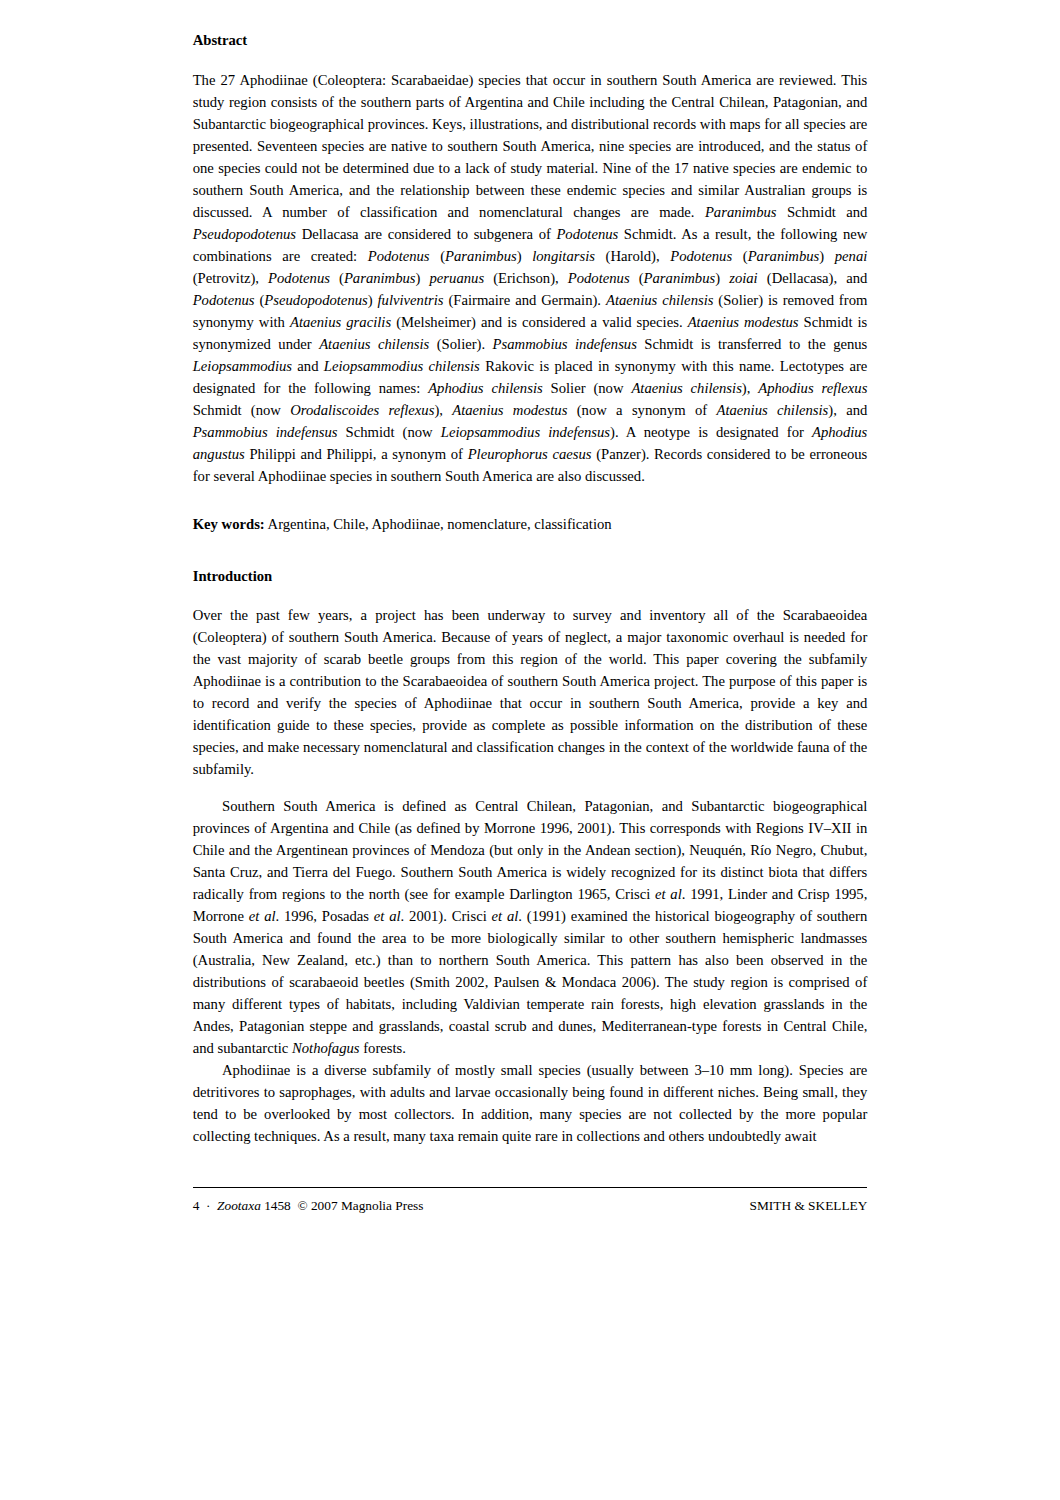Abstract
The 27 Aphodiinae (Coleoptera: Scarabaeidae) species that occur in southern South America are reviewed. This study region consists of the southern parts of Argentina and Chile including the Central Chilean, Patagonian, and Subantarctic biogeographical provinces. Keys, illustrations, and distributional records with maps for all species are presented. Seventeen species are native to southern South America, nine species are introduced, and the status of one species could not be determined due to a lack of study material. Nine of the 17 native species are endemic to southern South America, and the relationship between these endemic species and similar Australian groups is discussed. A number of classification and nomenclatural changes are made. Paranimbus Schmidt and Pseudopodotenus Dellacasa are considered to subgenera of Podotenus Schmidt. As a result, the following new combinations are created: Podotenus (Paranimbus) longitarsis (Harold), Podotenus (Paranimbus) penai (Petrovitz), Podotenus (Paranimbus) peruanus (Erichson), Podotenus (Paranimbus) zoiai (Dellacasa), and Podotenus (Pseudopodotenus) fulviventris (Fairmaire and Germain). Ataenius chilensis (Solier) is removed from synonymy with Ataenius gracilis (Melsheimer) and is considered a valid species. Ataenius modestus Schmidt is synonymized under Ataenius chilensis (Solier). Psammobius indefensus Schmidt is transferred to the genus Leiopsammodius and Leiopsammodius chilensis Rakovic is placed in synonymy with this name. Lectotypes are designated for the following names: Aphodius chilensis Solier (now Ataenius chilensis), Aphodius reflexus Schmidt (now Orodaliscoides reflexus), Ataenius modestus (now a synonym of Ataenius chilensis), and Psammobius indefensus Schmidt (now Leiopsammodius indefensus). A neotype is designated for Aphodius angustus Philippi and Philippi, a synonym of Pleurophorus caesus (Panzer). Records considered to be erroneous for several Aphodiinae species in southern South America are also discussed.
Key words: Argentina, Chile, Aphodiinae, nomenclature, classification
Introduction
Over the past few years, a project has been underway to survey and inventory all of the Scarabaeoidea (Coleoptera) of southern South America. Because of years of neglect, a major taxonomic overhaul is needed for the vast majority of scarab beetle groups from this region of the world. This paper covering the subfamily Aphodiinae is a contribution to the Scarabaeoidea of southern South America project. The purpose of this paper is to record and verify the species of Aphodiinae that occur in southern South America, provide a key and identification guide to these species, provide as complete as possible information on the distribution of these species, and make necessary nomenclatural and classification changes in the context of the worldwide fauna of the subfamily.
Southern South America is defined as Central Chilean, Patagonian, and Subantarctic biogeographical provinces of Argentina and Chile (as defined by Morrone 1996, 2001). This corresponds with Regions IV–XII in Chile and the Argentinean provinces of Mendoza (but only in the Andean section), Neuquén, Río Negro, Chubut, Santa Cruz, and Tierra del Fuego. Southern South America is widely recognized for its distinct biota that differs radically from regions to the north (see for example Darlington 1965, Crisci et al. 1991, Linder and Crisp 1995, Morrone et al. 1996, Posadas et al. 2001). Crisci et al. (1991) examined the historical biogeography of southern South America and found the area to be more biologically similar to other southern hemispheric landmasses (Australia, New Zealand, etc.) than to northern South America. This pattern has also been observed in the distributions of scarabaeoid beetles (Smith 2002, Paulsen & Mondaca 2006). The study region is comprised of many different types of habitats, including Valdivian temperate rain forests, high elevation grasslands in the Andes, Patagonian steppe and grasslands, coastal scrub and dunes, Mediterranean-type forests in Central Chile, and subantarctic Nothofagus forests.
Aphodiinae is a diverse subfamily of mostly small species (usually between 3–10 mm long). Species are detritivores to saprophages, with adults and larvae occasionally being found in different niches. Being small, they tend to be overlooked by most collectors. In addition, many species are not collected by the more popular collecting techniques. As a result, many taxa remain quite rare in collections and others undoubtedly await
4 · Zootaxa 1458 © 2007 Magnolia Press
SMITH & SKELLEY